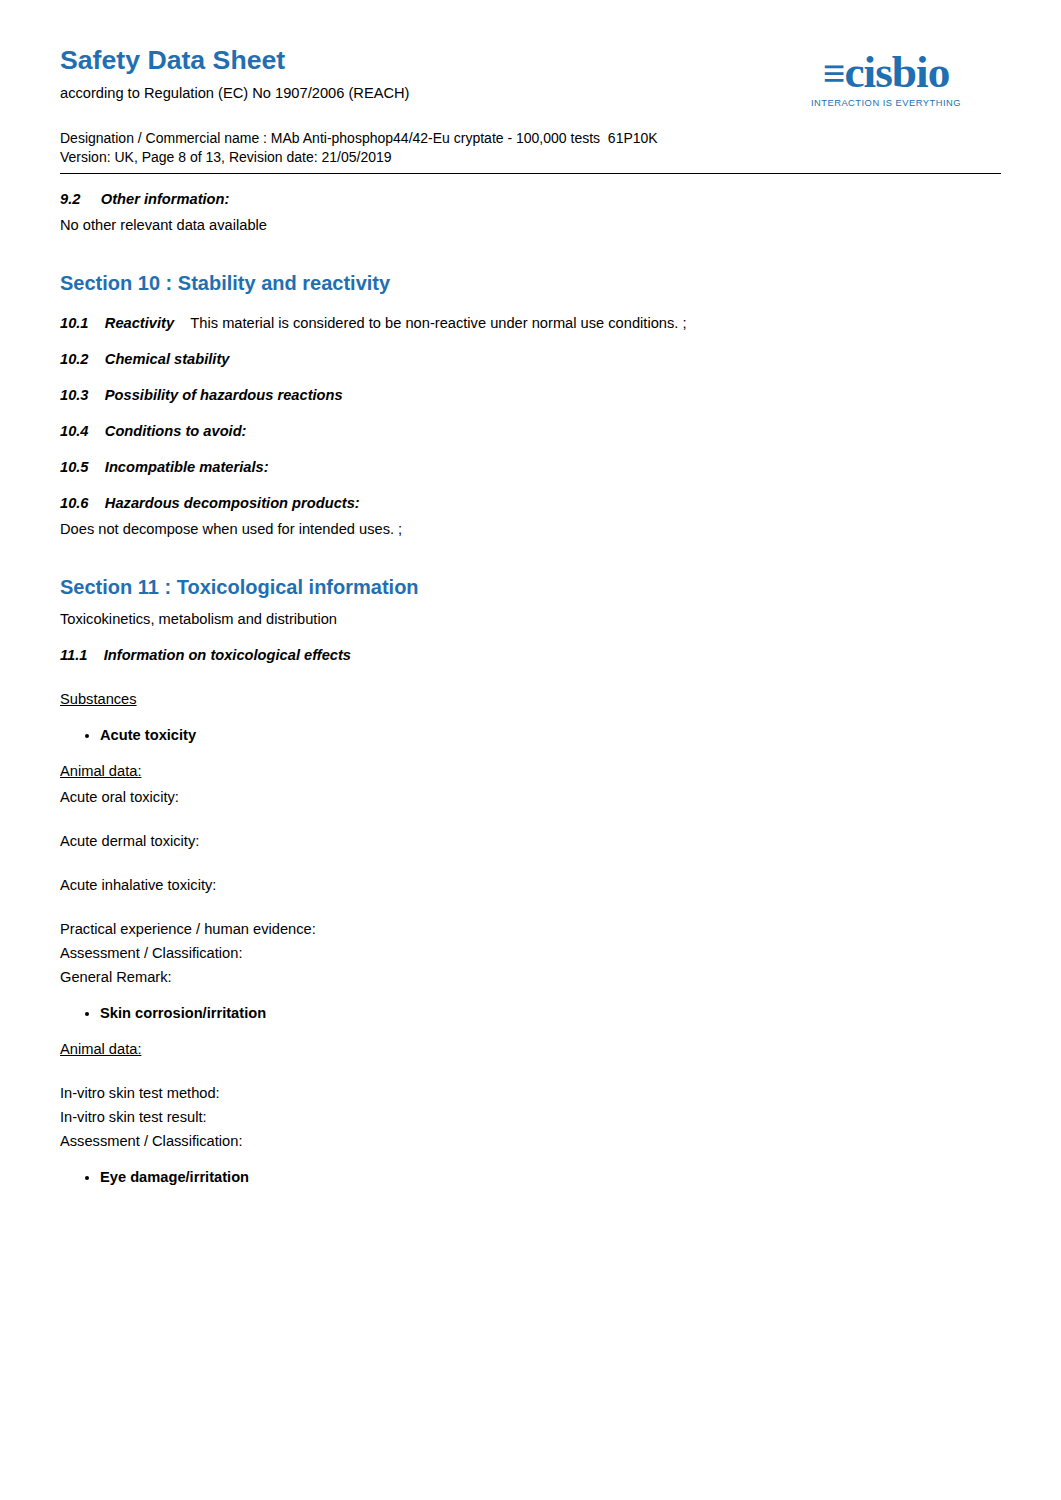Safety Data Sheet
according to Regulation (EC) No 1907/2006 (REACH)
≡cisbio
INTERACTION IS EVERYTHING
Designation / Commercial name : MAb Anti-phosphop44/42-Eu cryptate - 100,000 tests 61P10K
Version: UK, Page 8 of 13, Revision date: 21/05/2019
9.2 Other information:
No other relevant data available
Section 10 : Stability and reactivity
10.1 Reactivity This material is considered to be non-reactive under normal use conditions. ;
10.2 Chemical stability
10.3 Possibility of hazardous reactions
10.4 Conditions to avoid:
10.5 Incompatible materials:
10.6 Hazardous decomposition products:
Does not decompose when used for intended uses. ;
Section 11 : Toxicological information
Toxicokinetics, metabolism and distribution
11.1 Information on toxicological effects
Substances
Acute toxicity
Animal data:
Acute oral toxicity:
Acute dermal toxicity:
Acute inhalative toxicity:
Practical experience / human evidence:
Assessment / Classification:
General Remark:
Skin corrosion/irritation
Animal data:
In-vitro skin test method:
In-vitro skin test result:
Assessment / Classification:
Eye damage/irritation